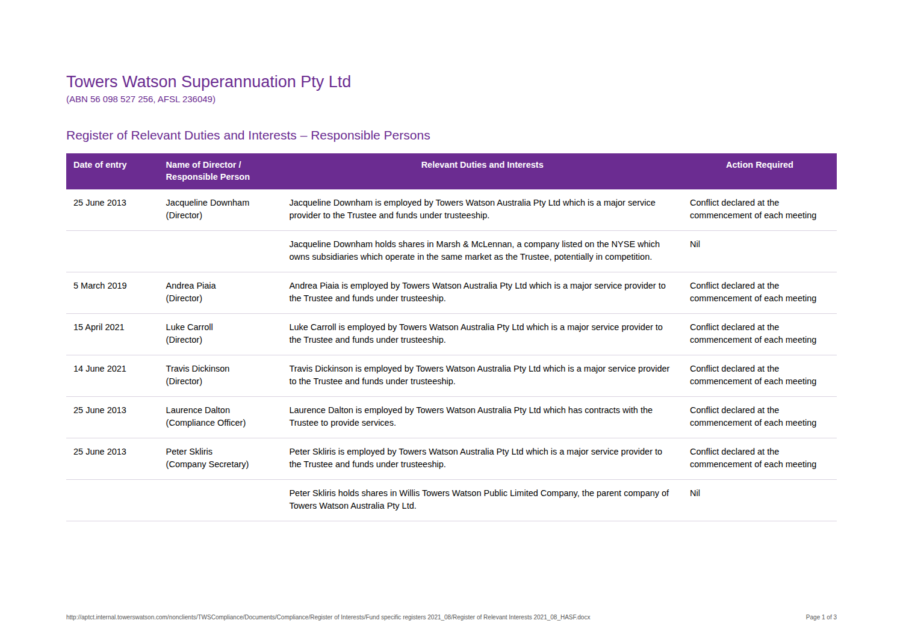Towers Watson Superannuation Pty Ltd
(ABN 56 098 527 256, AFSL 236049)
Register of Relevant Duties and Interests – Responsible Persons
| Date of entry | Name of Director / Responsible Person | Relevant Duties and Interests | Action Required |
| --- | --- | --- | --- |
| 25 June 2013 | Jacqueline Downham (Director) | Jacqueline Downham is employed by Towers Watson Australia Pty Ltd which is a major service provider to the Trustee and funds under trusteeship. | Conflict declared at the commencement of each meeting |
| | | Jacqueline Downham holds shares in Marsh & McLennan, a company listed on the NYSE which owns subsidiaries which operate in the same market as the Trustee, potentially in competition. | Nil |
| 5 March 2019 | Andrea Piaia (Director) | Andrea Piaia is employed by Towers Watson Australia Pty Ltd which is a major service provider to the Trustee and funds under trusteeship. | Conflict declared at the commencement of each meeting |
| 15 April 2021 | Luke Carroll (Director) | Luke Carroll is employed by Towers Watson Australia Pty Ltd which is a major service provider to the Trustee and funds under trusteeship. | Conflict declared at the commencement of each meeting |
| 14 June 2021 | Travis Dickinson (Director) | Travis Dickinson is employed by Towers Watson Australia Pty Ltd which is a major service provider to the Trustee and funds under trusteeship. | Conflict declared at the commencement of each meeting |
| 25 June 2013 | Laurence Dalton (Compliance Officer) | Laurence Dalton is employed by Towers Watson Australia Pty Ltd which has contracts with the Trustee to provide services. | Conflict declared at the commencement of each meeting |
| 25 June 2013 | Peter Skliris (Company Secretary) | Peter Skliris is employed by Towers Watson Australia Pty Ltd which is a major service provider to the Trustee and funds under trusteeship. | Conflict declared at the commencement of each meeting |
| | | Peter Skliris holds shares in Willis Towers Watson Public Limited Company, the parent company of Towers Watson Australia Pty Ltd. | Nil |
http://aptct.internal.towerswatson.com/nonclients/TWSCompliance/Documents/Compliance/Register of Interests/Fund specific registers 2021_08/Register of Relevant Interests 2021_08_HASF.docx Page 1 of 3